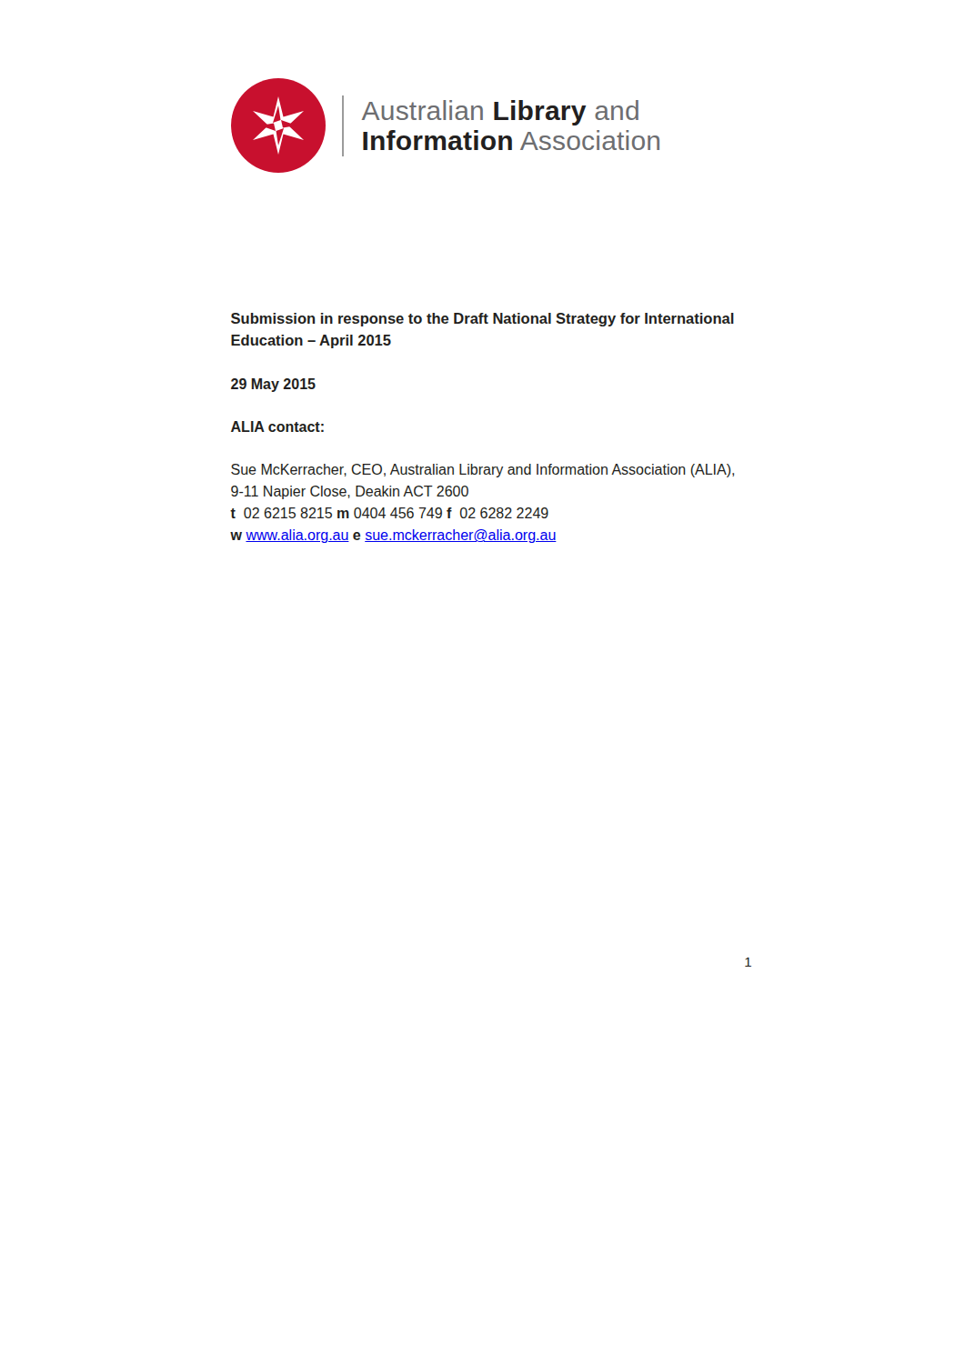Australian Library and
Information Association
Submission in response to the Draft National Strategy for International Education – April 2015
29 May 2015
ALIA contact:
Sue McKerracher, CEO, Australian Library and Information Association (ALIA),
9-11 Napier Close, Deakin ACT 2600
t 02 6215 8215 m 0404 456 749 f 02 6282 2249
w www.alia.org.au e sue.mckerracher@alia.org.au
1